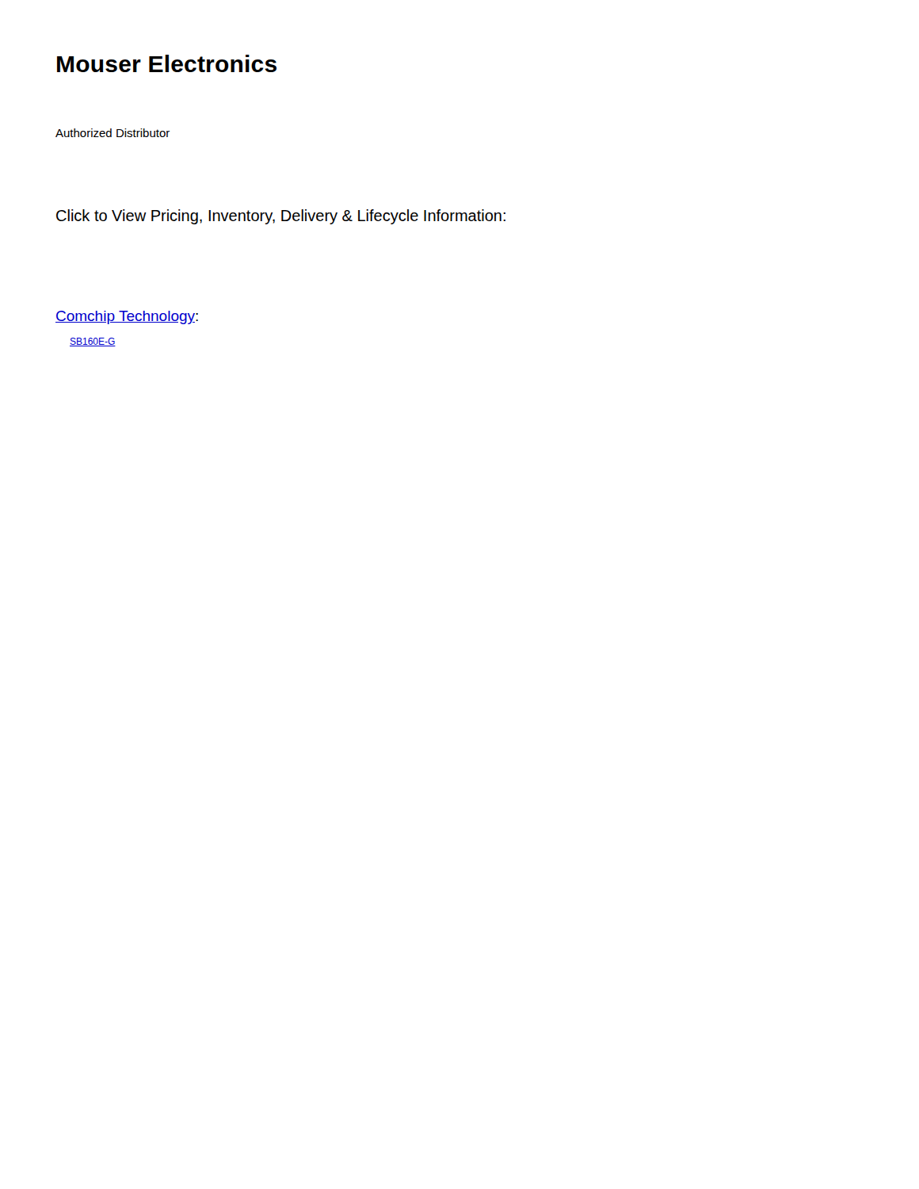Mouser Electronics
Authorized Distributor
Click to View Pricing, Inventory, Delivery & Lifecycle Information:
Comchip Technology:
SB160E-G